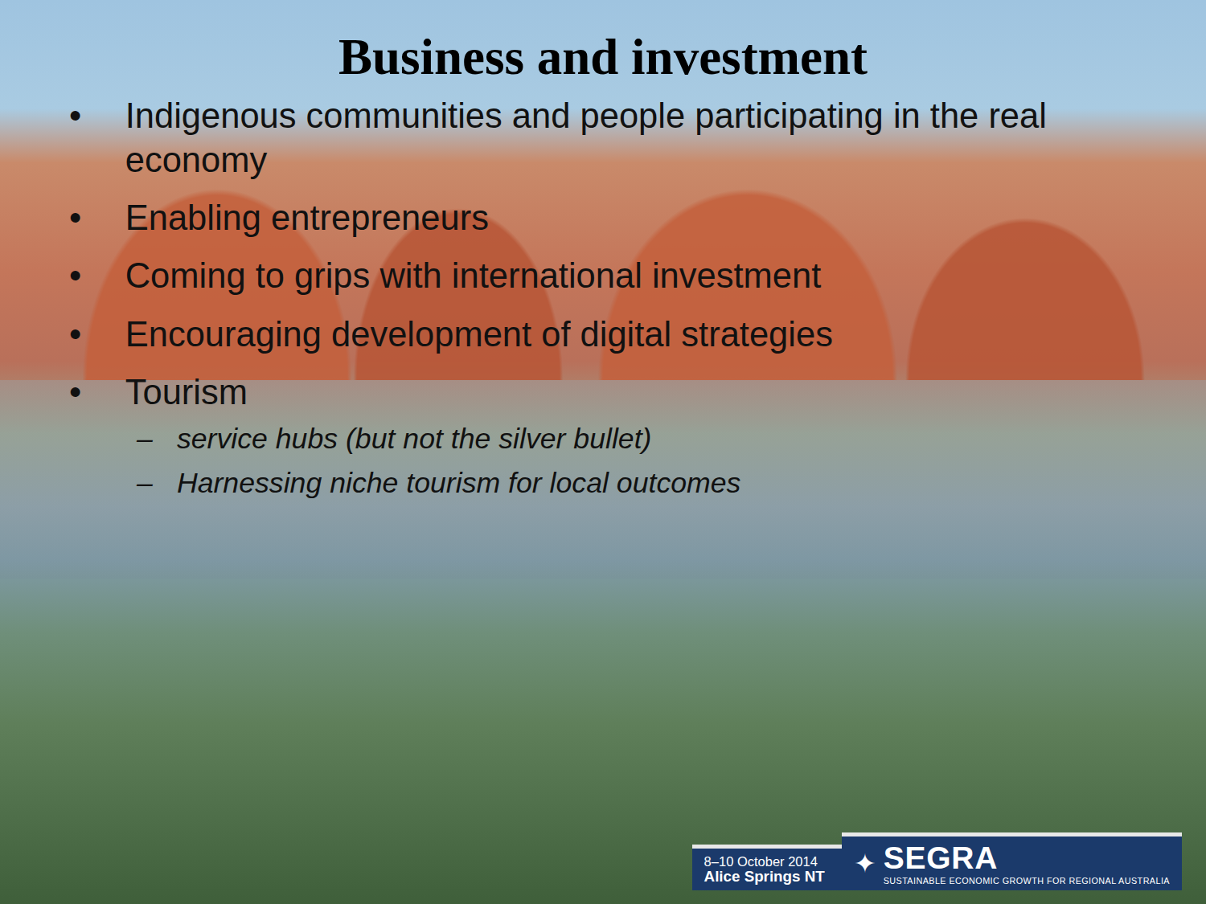Business and investment
Indigenous communities and people participating in the real economy
Enabling entrepreneurs
Coming to grips with international investment
Encouraging development of digital strategies
Tourism
service hubs (but not the silver bullet)
Harnessing niche tourism for local outcomes
8–10 October 2014 Alice Springs NT
✦ SEGRA SUSTAINABLE ECONOMIC GROWTH FOR REGIONAL AUSTRALIA